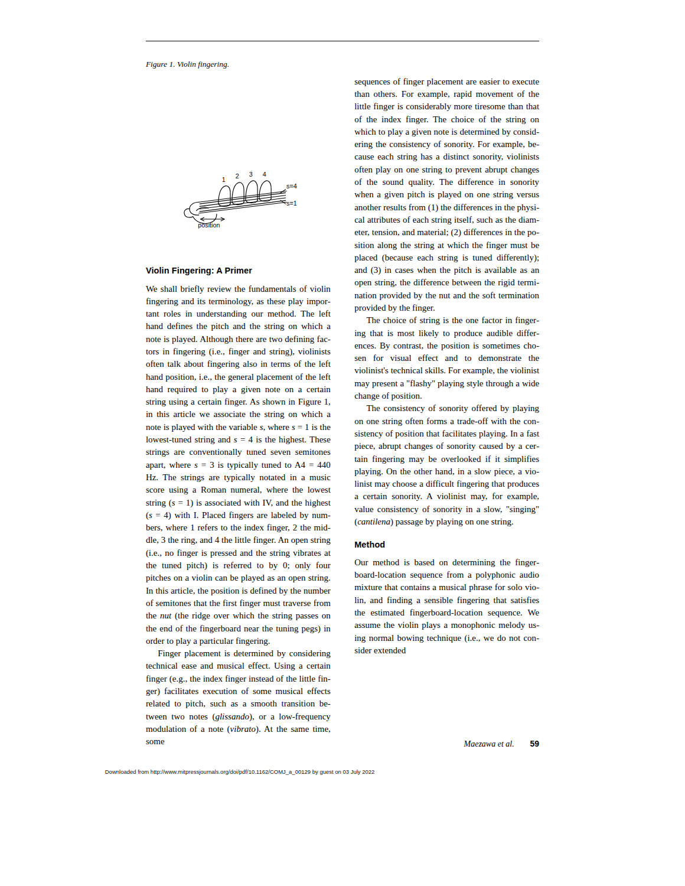Figure 1. Violin fingering.
1 2 3 4 s=4 s=1 position
Violin Fingering: A Primer
We shall briefly review the fundamentals of violin fingering and its terminology, as these play important roles in understanding our method. The left hand defines the pitch and the string on which a note is played. Although there are two defining factors in fingering (i.e., finger and string), violinists often talk about fingering also in terms of the left hand position, i.e., the general placement of the left hand required to play a given note on a certain string using a certain finger. As shown in Figure 1, in this article we associate the string on which a note is played with the variable s, where s = 1 is the lowest-tuned string and s = 4 is the highest. These strings are conventionally tuned seven semitones apart, where s = 3 is typically tuned to A4 = 440 Hz. The strings are typically notated in a music score using a Roman numeral, where the lowest string (s = 1) is associated with IV, and the highest (s = 4) with I. Placed fingers are labeled by numbers, where 1 refers to the index finger, 2 the middle, 3 the ring, and 4 the little finger. An open string (i.e., no finger is pressed and the string vibrates at the tuned pitch) is referred to by 0; only four pitches on a violin can be played as an open string. In this article, the position is defined by the number of semitones that the first finger must traverse from the nut (the ridge over which the string passes on the end of the fingerboard near the tuning pegs) in order to play a particular fingering.
Finger placement is determined by considering technical ease and musical effect. Using a certain finger (e.g., the index finger instead of the little finger) facilitates execution of some musical effects related to pitch, such as a smooth transition between two notes (glissando), or a low-frequency modulation of a note (vibrato). At the same time, some
sequences of finger placement are easier to execute than others. For example, rapid movement of the little finger is considerably more tiresome than that of the index finger. The choice of the string on which to play a given note is determined by considering the consistency of sonority. For example, because each string has a distinct sonority, violinists often play on one string to prevent abrupt changes of the sound quality. The difference in sonority when a given pitch is played on one string versus another results from (1) the differences in the physical attributes of each string itself, such as the diameter, tension, and material; (2) differences in the position along the string at which the finger must be placed (because each string is tuned differently); and (3) in cases when the pitch is available as an open string, the difference between the rigid termination provided by the nut and the soft termination provided by the finger.
The choice of string is the one factor in fingering that is most likely to produce audible differences. By contrast, the position is sometimes chosen for visual effect and to demonstrate the violinist's technical skills. For example, the violinist may present a "flashy" playing style through a wide change of position.
The consistency of sonority offered by playing on one string often forms a trade-off with the consistency of position that facilitates playing. In a fast piece, abrupt changes of sonority caused by a certain fingering may be overlooked if it simplifies playing. On the other hand, in a slow piece, a violinist may choose a difficult fingering that produces a certain sonority. A violinist may, for example, value consistency of sonority in a slow, "singing" (cantilena) passage by playing on one string.
Method
Our method is based on determining the fingerboard-location sequence from a polyphonic audio mixture that contains a musical phrase for solo violin, and finding a sensible fingering that satisfies the estimated fingerboard-location sequence. We assume the violin plays a monophonic melody using normal bowing technique (i.e., we do not consider extended
Maezawa et al. 59
Downloaded from http://www.mitpressjournals.org/doi/pdf/10.1162/COMJ_a_00129 by guest on 03 July 2022